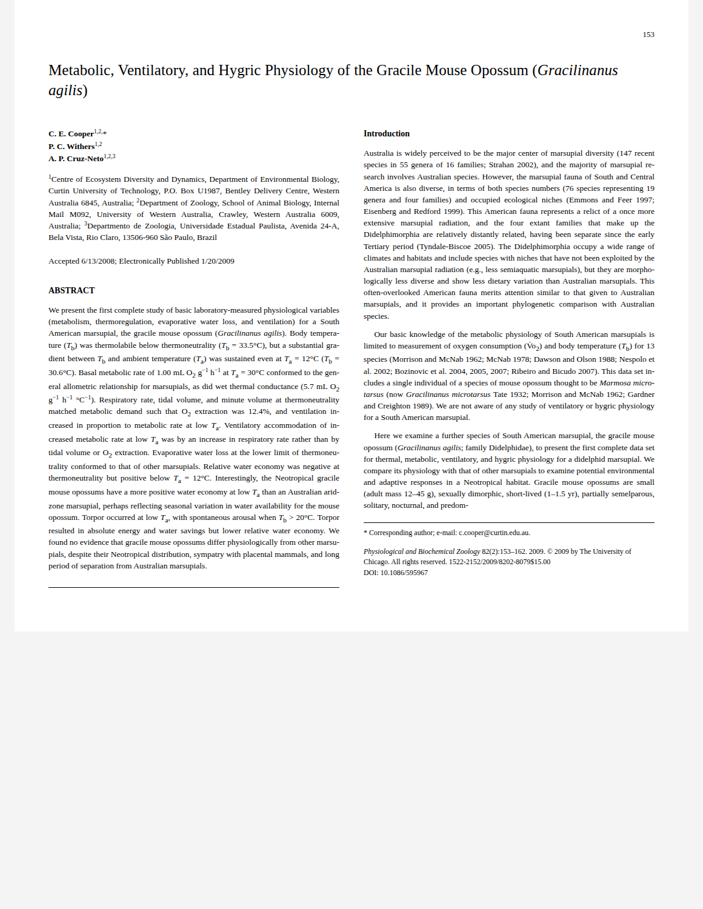153
Metabolic, Ventilatory, and Hygric Physiology of the Gracile Mouse Opossum (Gracilinanus agilis)
C. E. Cooper1,2,*
P. C. Withers1,2
A. P. Cruz-Neto1,2,3
1Centre of Ecosystem Diversity and Dynamics, Department of Environmental Biology, Curtin University of Technology, P.O. Box U1987, Bentley Delivery Centre, Western Australia 6845, Australia; 2Department of Zoology, School of Animal Biology, Internal Mail M092, University of Western Australia, Crawley, Western Australia 6009, Australia; 3Departmento de Zoologia, Universidade Estadual Paulista, Avenida 24-A, Bela Vista, Rio Claro, 13506-960 São Paulo, Brazil
Accepted 6/13/2008; Electronically Published 1/20/2009
ABSTRACT
We present the first complete study of basic laboratory-measured physiological variables (metabolism, thermoregulation, evaporative water loss, and ventilation) for a South American marsupial, the gracile mouse opossum (Gracilinanus agilis). Body temperature (Tb) was thermolabile below thermoneutrality (Tb = 33.5°C), but a substantial gradient between Tb and ambient temperature (Ta) was sustained even at Ta = 12°C (Tb = 30.6°C). Basal metabolic rate of 1.00 mL O2 g−1 h−1 at Ta = 30°C conformed to the general allometric relationship for marsupials, as did wet thermal conductance (5.7 mL O2 g−1 h−1 °C−1). Respiratory rate, tidal volume, and minute volume at thermoneutrality matched metabolic demand such that O2 extraction was 12.4%, and ventilation increased in proportion to metabolic rate at low Ta. Ventilatory accommodation of increased metabolic rate at low Ta was by an increase in respiratory rate rather than by tidal volume or O2 extraction. Evaporative water loss at the lower limit of thermoneutrality conformed to that of other marsupials. Relative water economy was negative at thermoneutrality but positive below Ta = 12°C. Interestingly, the Neotropical gracile mouse opossums have a more positive water economy at low Ta than an Australian arid-zone marsupial, perhaps reflecting seasonal variation in water availability for the mouse opossum. Torpor occurred at low Ta, with spontaneous arousal when Tb > 20°C. Torpor resulted in absolute energy and water savings but lower relative water economy. We found no evidence that gracile mouse opossums differ physiologically from other marsupials, despite their Neotropical distribution, sympatry with placental mammals, and long period of separation from Australian marsupials.
Introduction
Australia is widely perceived to be the major center of marsupial diversity (147 recent species in 55 genera of 16 families; Strahan 2002), and the majority of marsupial research involves Australian species. However, the marsupial fauna of South and Central America is also diverse, in terms of both species numbers (76 species representing 19 genera and four families) and occupied ecological niches (Emmons and Feer 1997; Eisenberg and Redford 1999). This American fauna represents a relict of a once more extensive marsupial radiation, and the four extant families that make up the Didelphimorphia are relatively distantly related, having been separate since the early Tertiary period (Tyndale-Biscoe 2005). The Didelphimorphia occupy a wide range of climates and habitats and include species with niches that have not been exploited by the Australian marsupial radiation (e.g., less semiaquatic marsupials), but they are morphologically less diverse and show less dietary variation than Australian marsupials. This often-overlooked American fauna merits attention similar to that given to Australian marsupials, and it provides an important phylogenetic comparison with Australian species.
Our basic knowledge of the metabolic physiology of South American marsupials is limited to measurement of oxygen consumption (V̇o2) and body temperature (Tb) for 13 species (Morrison and McNab 1962; McNab 1978; Dawson and Olson 1988; Nespolo et al. 2002; Bozinovic et al. 2004, 2005, 2007; Ribeiro and Bicudo 2007). This data set includes a single individual of a species of mouse opossum thought to be Marmosa microtarsus (now Gracilinanus microtarsus Tate 1932; Morrison and McNab 1962; Gardner and Creighton 1989). We are not aware of any study of ventilatory or hygric physiology for a South American marsupial.
Here we examine a further species of South American marsupial, the gracile mouse opossum (Gracilinanus agilis; family Didelphidae), to present the first complete data set for thermal, metabolic, ventilatory, and hygric physiology for a didelphid marsupial. We compare its physiology with that of other marsupials to examine potential environmental and adaptive responses in a Neotropical habitat. Gracile mouse opossums are small (adult mass 12–45 g), sexually dimorphic, short-lived (1–1.5 yr), partially semelparous, solitary, nocturnal, and predom-
* Corresponding author; e-mail: c.cooper@curtin.edu.au.
Physiological and Biochemical Zoology 82(2):153–162. 2009. © 2009 by The University of Chicago. All rights reserved. 1522-2152/2009/8202-8079$15.00
DOI: 10.1086/595967